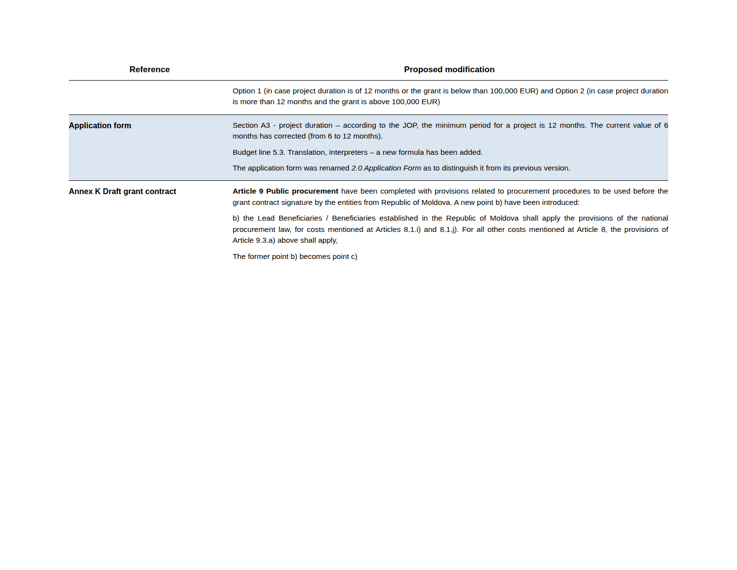| Reference | Proposed modification |
| --- | --- |
| | Option 1 (in case project duration is of 12 months or the grant is below than 100,000 EUR) and Option 2 (in case project duration is more than 12 months and the grant is above 100,000 EUR) |
| Application form | Section A3 - project duration – according to the JOP, the minimum period for a project is 12 months. The current value of 6 months has corrected (from 6 to 12 months). Budget line 5.3. Translation, interpreters – a new formula has been added. The application form was renamed 2.0 Application Form as to distinguish it from its previous version. |
| Annex K Draft grant contract | Article 9 Public procurement have been completed with provisions related to procurement procedures to be used before the grant contract signature by the entities from Republic of Moldova. A new point b) have been introduced: b) the Lead Beneficiaries / Beneficiaries established in the Republic of Moldova shall apply the provisions of the national procurement law, for costs mentioned at Articles 8.1.i) and 8.1.j). For all other costs mentioned at Article 8, the provisions of Article 9.3.a) above shall apply, The former point b) becomes point c) |